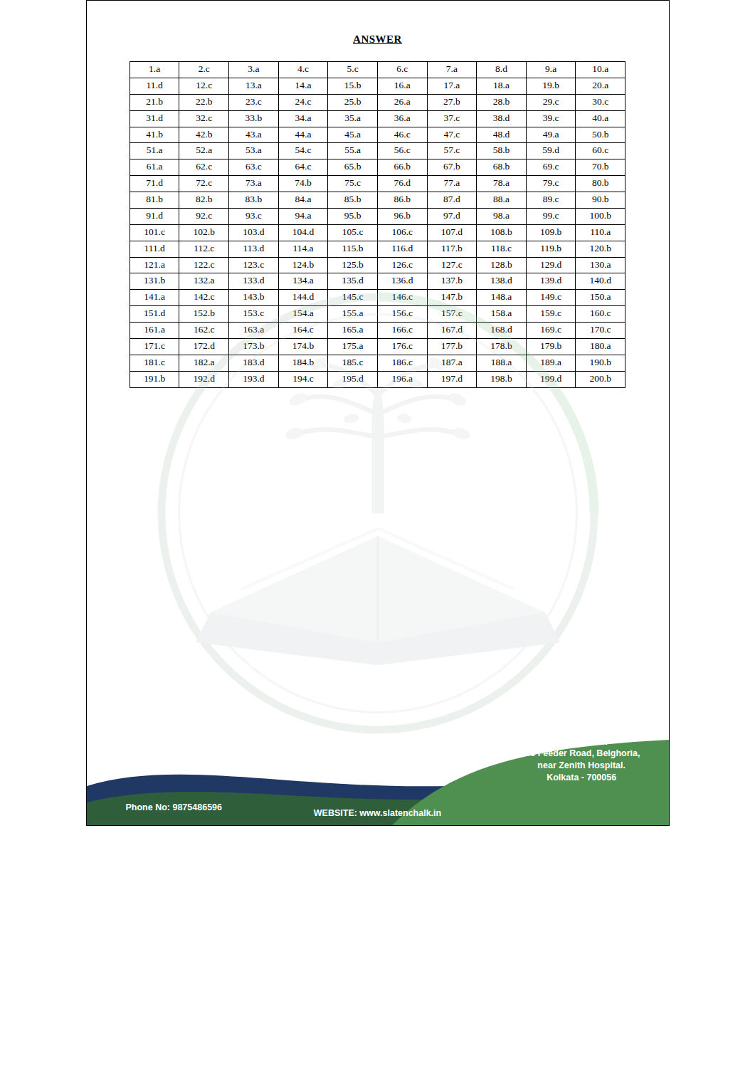ANSWER
| 1.a | 2.c | 3.a | 4.c | 5.c | 6.c | 7.a | 8.d | 9.a | 10.a |
| 11.d | 12.c | 13.a | 14.a | 15.b | 16.a | 17.a | 18.a | 19.b | 20.a |
| 21.b | 22.b | 23.c | 24.c | 25.b | 26.a | 27.b | 28.b | 29.c | 30.c |
| 31.d | 32.c | 33.b | 34.a | 35.a | 36.a | 37.c | 38.d | 39.c | 40.a |
| 41.b | 42.b | 43.a | 44.a | 45.a | 46.c | 47.c | 48.d | 49.a | 50.b |
| 51.a | 52.a | 53.a | 54.c | 55.a | 56.c | 57.c | 58.b | 59.d | 60.c |
| 61.a | 62.c | 63.c | 64.c | 65.b | 66.b | 67.b | 68.b | 69.c | 70.b |
| 71.d | 72.c | 73.a | 74.b | 75.c | 76.d | 77.a | 78.a | 79.c | 80.b |
| 81.b | 82.b | 83.b | 84.a | 85.b | 86.b | 87.d | 88.a | 89.c | 90.b |
| 91.d | 92.c | 93.c | 94.a | 95.b | 96.b | 97.d | 98.a | 99.c | 100.b |
| 101.c | 102.b | 103.d | 104.d | 105.c | 106.c | 107.d | 108.b | 109.b | 110.a |
| 111.d | 112.c | 113.d | 114.a | 115.b | 116.d | 117.b | 118.c | 119.b | 120.b |
| 121.a | 122.c | 123.c | 124.b | 125.b | 126.c | 127.c | 128.b | 129.d | 130.a |
| 131.b | 132.a | 133.d | 134.a | 135.d | 136.d | 137.b | 138.d | 139.d | 140.d |
| 141.a | 142.c | 143.b | 144.d | 145.c | 146.c | 147.b | 148.a | 149.c | 150.a |
| 151.d | 152.b | 153.c | 154.a | 155.a | 156.c | 157.c | 158.a | 159.c | 160.c |
| 161.a | 162.c | 163.a | 164.c | 165.a | 166.c | 167.d | 168.d | 169.c | 170.c |
| 171.c | 172.d | 173.b | 174.b | 175.a | 176.c | 177.b | 178.b | 179.b | 180.a |
| 181.c | 182.a | 183.d | 184.b | 185.c | 186.c | 187.a | 188.a | 189.a | 190.b |
| 191.b | 192.d | 193.d | 194.c | 195.d | 196.a | 197.d | 198.b | 199.d | 200.b |
Head Office:
9/5 Feeder Road, Belghoria,
near Zenith Hospital.
Kolkata - 700056
Phone No: 9875486596
WEBSITE: www.slatenchalk.in